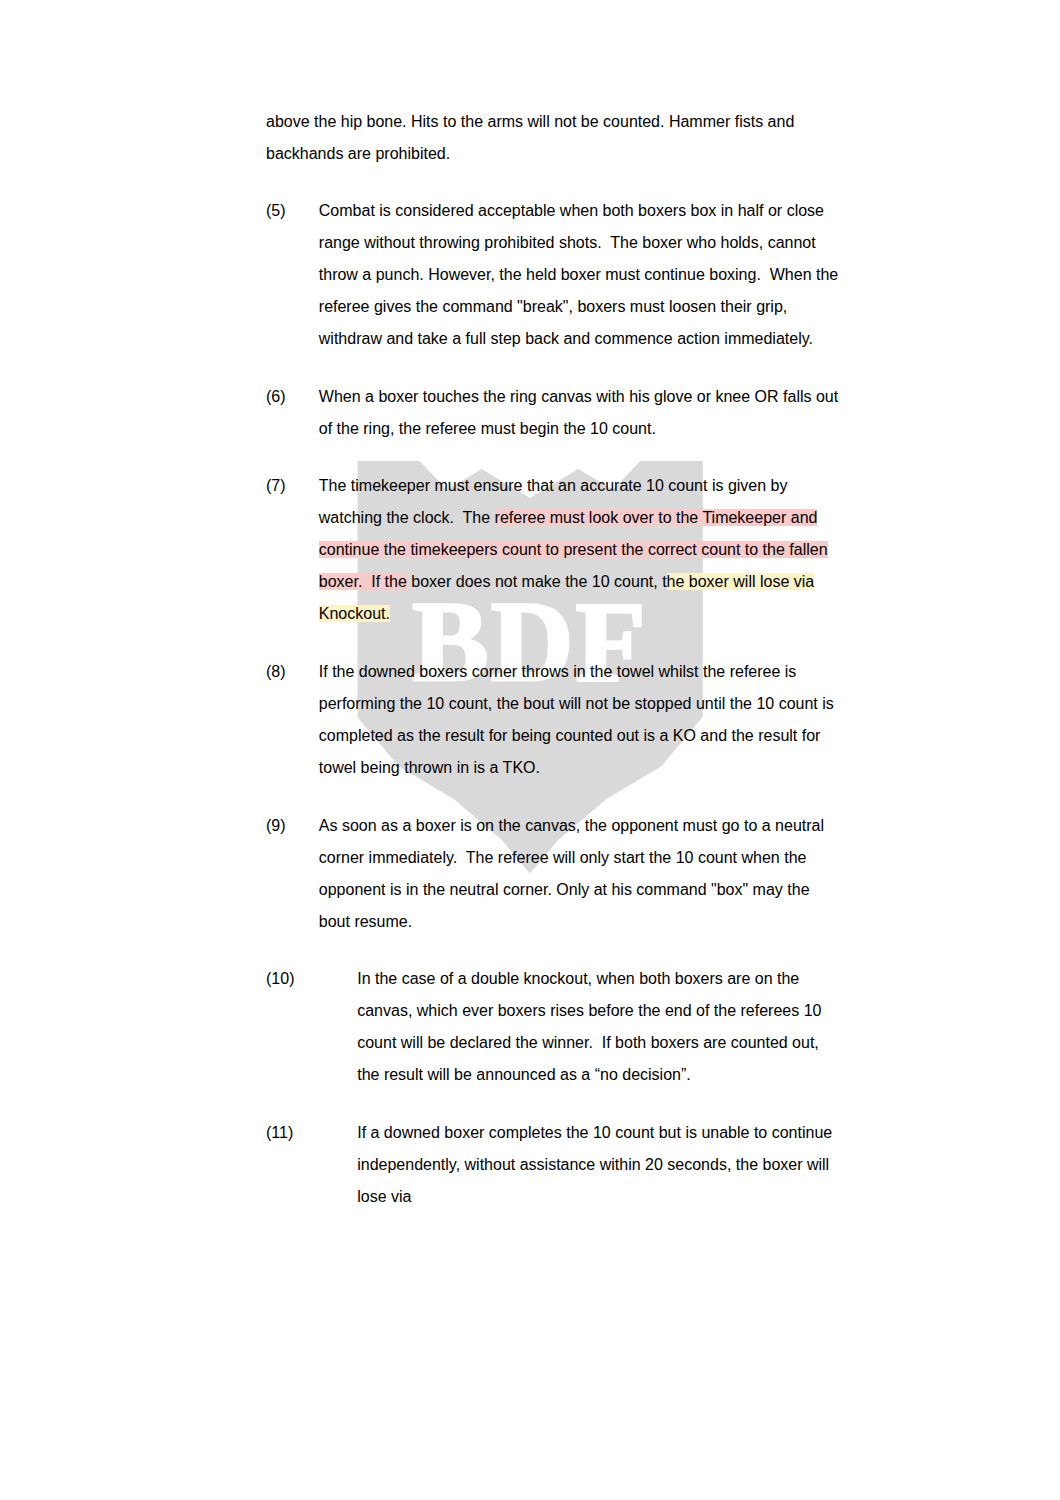BDF
BDF
BUND DEUTSCHER
FAUSTKÄMPFER
above the hip bone. Hits to the arms will not be counted. Hammer fists and backhands are prohibited.
(5) Combat is considered acceptable when both boxers box in half or close range without throwing prohibited shots. The boxer who holds, cannot throw a punch. However, the held boxer must continue boxing. When the referee gives the command "break", boxers must loosen their grip, withdraw and take a full step back and commence action immediately.
(6) When a boxer touches the ring canvas with his glove or knee OR falls out of the ring, the referee must begin the 10 count.
(7) The timekeeper must ensure that an accurate 10 count is given by watching the clock. The referee must look over to the Timekeeper and continue the timekeepers count to present the correct count to the fallen boxer. If the boxer does not make the 10 count, the boxer will lose via Knockout.
(8) If the downed boxers corner throws in the towel whilst the referee is performing the 10 count, the bout will not be stopped until the 10 count is completed as the result for being counted out is a KO and the result for towel being thrown in is a TKO.
(9) As soon as a boxer is on the canvas, the opponent must go to a neutral corner immediately. The referee will only start the 10 count when the opponent is in the neutral corner. Only at his command "box" may the bout resume.
(10) In the case of a double knockout, when both boxers are on the canvas, which ever boxers rises before the end of the referees 10 count will be declared the winner. If both boxers are counted out, the result will be announced as a “no decision”.
(11) If a downed boxer completes the 10 count but is unable to continue independently, without assistance within 20 seconds, the boxer will lose via